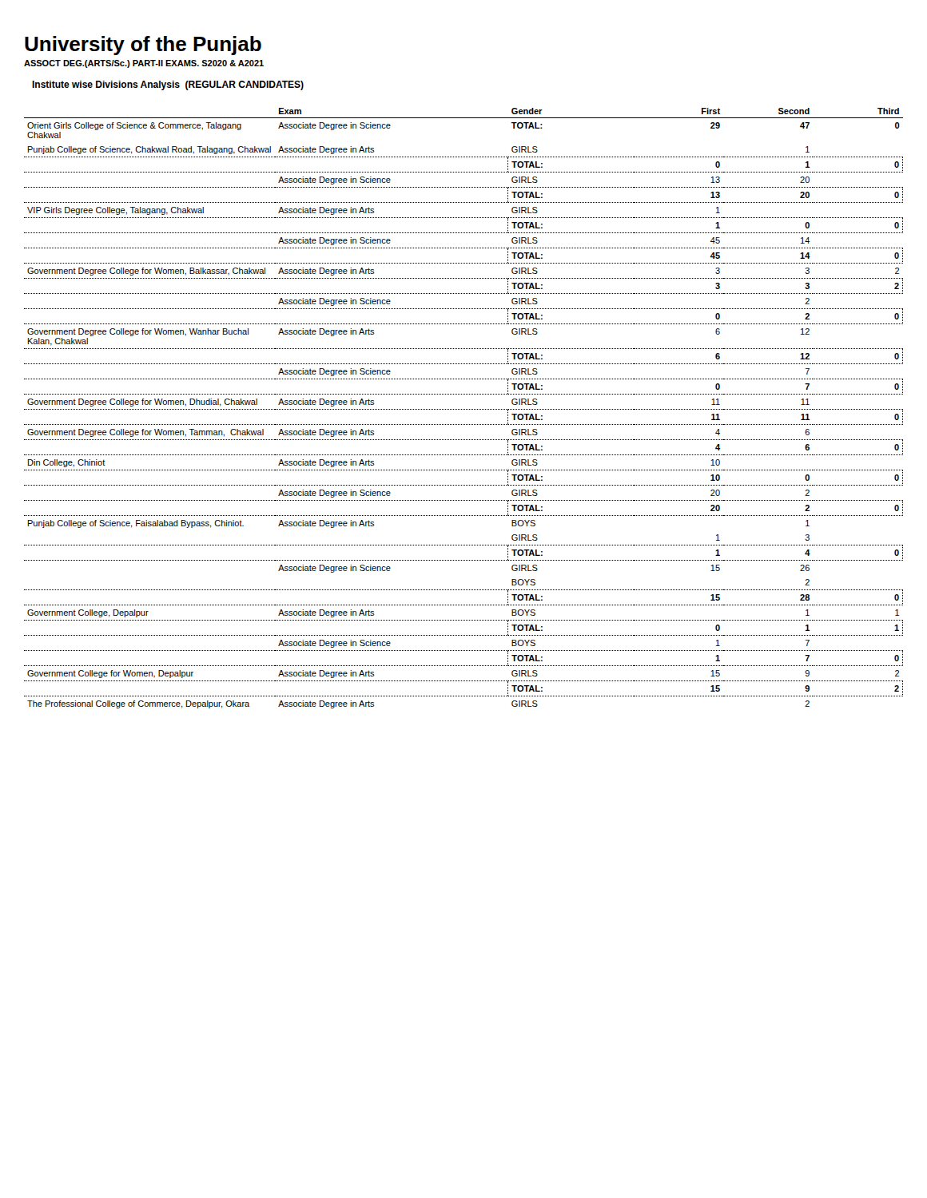University of the Punjab
ASSOCT DEG.(ARTS/Sc.) PART-II EXAMS. S2020 & A2021
Institute wise Divisions Analysis (REGULAR CANDIDATES)
| | Exam | Gender | First | Second | Third |
| --- | --- | --- | --- | --- | --- |
| Orient Girls College of Science & Commerce, Talagang Chakwal | Associate Degree in Science | TOTAL: | 29 | 47 | 0 |
| Punjab College of Science, Chakwal Road, Talagang, Chakwal | Associate Degree in Arts | GIRLS | | 1 | |
| | | TOTAL: | 0 | 1 | 0 |
| | Associate Degree in Science | GIRLS | 13 | 20 | |
| | | TOTAL: | 13 | 20 | 0 |
| VIP Girls Degree College, Talagang, Chakwal | Associate Degree in Arts | GIRLS | 1 | | |
| | | TOTAL: | 1 | 0 | 0 |
| | Associate Degree in Science | GIRLS | 45 | 14 | |
| | | TOTAL: | 45 | 14 | 0 |
| Government Degree College for Women, Balkassar, Chakwal | Associate Degree in Arts | GIRLS | 3 | 3 | 2 |
| | | TOTAL: | 3 | 3 | 2 |
| | Associate Degree in Science | GIRLS | | 2 | |
| | | TOTAL: | 0 | 2 | 0 |
| Government Degree College for Women, Wanhar Buchal Kalan, Chakwal | Associate Degree in Arts | GIRLS | 6 | 12 | |
| | | TOTAL: | 6 | 12 | 0 |
| | Associate Degree in Science | GIRLS | | 7 | |
| | | TOTAL: | 0 | 7 | 0 |
| Government Degree College for Women, Dhudial, Chakwal | Associate Degree in Arts | GIRLS | 11 | 11 | |
| | | TOTAL: | 11 | 11 | 0 |
| Government Degree College for Women, Tamman, Chakwal | Associate Degree in Arts | GIRLS | 4 | 6 | |
| | | TOTAL: | 4 | 6 | 0 |
| Din College, Chiniot | Associate Degree in Arts | GIRLS | 10 | | |
| | | TOTAL: | 10 | 0 | 0 |
| | Associate Degree in Science | GIRLS | 20 | 2 | |
| | | TOTAL: | 20 | 2 | 0 |
| Punjab College of Science, Faisalabad Bypass, Chiniot. | Associate Degree in Arts | BOYS | | 1 | |
| | | GIRLS | 1 | 3 | |
| | | TOTAL: | 1 | 4 | 0 |
| | Associate Degree in Science | GIRLS | 15 | 26 | |
| | | BOYS | | 2 | |
| | | TOTAL: | 15 | 28 | 0 |
| Government College, Depalpur | Associate Degree in Arts | BOYS | | 1 | 1 |
| | | TOTAL: | 0 | 1 | 1 |
| | Associate Degree in Science | BOYS | 1 | 7 | |
| | | TOTAL: | 1 | 7 | 0 |
| Government College for Women, Depalpur | Associate Degree in Arts | GIRLS | 15 | 9 | 2 |
| | | TOTAL: | 15 | 9 | 2 |
| The Professional College of Commerce, Depalpur, Okara | Associate Degree in Arts | GIRLS | | 2 | |